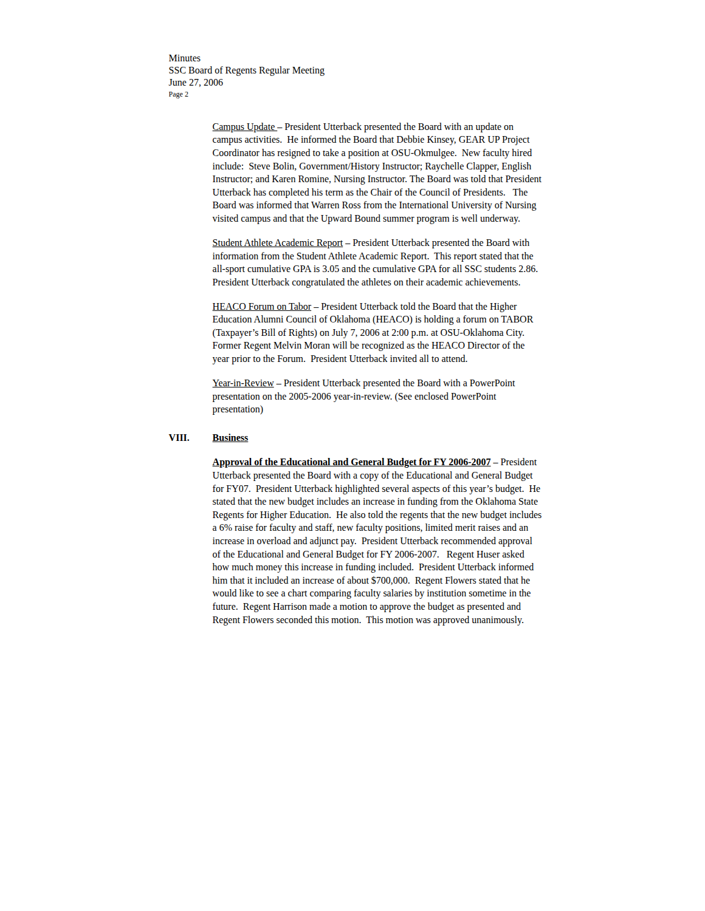Minutes
SSC Board of Regents Regular Meeting
June 27, 2006
Page 2
Campus Update – President Utterback presented the Board with an update on campus activities. He informed the Board that Debbie Kinsey, GEAR UP Project Coordinator has resigned to take a position at OSU-Okmulgee. New faculty hired include: Steve Bolin, Government/History Instructor; Raychelle Clapper, English Instructor; and Karen Romine, Nursing Instructor. The Board was told that President Utterback has completed his term as the Chair of the Council of Presidents. The Board was informed that Warren Ross from the International University of Nursing visited campus and that the Upward Bound summer program is well underway.
Student Athlete Academic Report – President Utterback presented the Board with information from the Student Athlete Academic Report. This report stated that the all-sport cumulative GPA is 3.05 and the cumulative GPA for all SSC students 2.86. President Utterback congratulated the athletes on their academic achievements.
HEACO Forum on Tabor – President Utterback told the Board that the Higher Education Alumni Council of Oklahoma (HEACO) is holding a forum on TABOR (Taxpayer’s Bill of Rights) on July 7, 2006 at 2:00 p.m. at OSU-Oklahoma City. Former Regent Melvin Moran will be recognized as the HEACO Director of the year prior to the Forum. President Utterback invited all to attend.
Year-in-Review – President Utterback presented the Board with a PowerPoint presentation on the 2005-2006 year-in-review. (See enclosed PowerPoint presentation)
VIII. Business
Approval of the Educational and General Budget for FY 2006-2007 – President Utterback presented the Board with a copy of the Educational and General Budget for FY07. President Utterback highlighted several aspects of this year’s budget. He stated that the new budget includes an increase in funding from the Oklahoma State Regents for Higher Education. He also told the regents that the new budget includes a 6% raise for faculty and staff, new faculty positions, limited merit raises and an increase in overload and adjunct pay. President Utterback recommended approval of the Educational and General Budget for FY 2006-2007. Regent Huser asked how much money this increase in funding included. President Utterback informed him that it included an increase of about $700,000. Regent Flowers stated that he would like to see a chart comparing faculty salaries by institution sometime in the future. Regent Harrison made a motion to approve the budget as presented and Regent Flowers seconded this motion. This motion was approved unanimously.